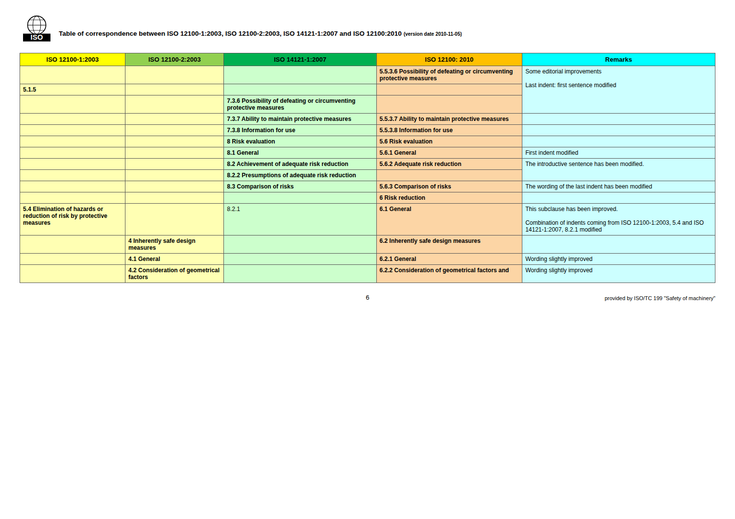ISO
Table of correspondence between ISO 12100-1:2003, ISO 12100-2:2003, ISO 14121-1:2007 and ISO 12100:2010 (version date 2010-11-05)
| ISO 12100-1:2003 | ISO 12100-2:2003 | ISO 14121-1:2007 | ISO 12100: 2010 | Remarks |
| --- | --- | --- | --- | --- |
| | | | 5.5.3.6 Possibility of defeating or circumventing protective measures | Some editorial improvements Last indent: first sentence modified |
| 5.1.5 | | | |
| | | 7.3.6 Possibility of defeating or circumventing protective measures | |
| | | 7.3.7 Ability to maintain protective measures | 5.5.3.7 Ability to maintain protective measures | |
| | | 7.3.8 Information for use | 5.5.3.8 Information for use | |
| | | 8 Risk evaluation | 5.6 Risk evaluation | |
| | | 8.1 General | 5.6.1 General | First indent modified |
| | | 8.2 Achievement of adequate risk reduction | 5.6.2 Adequate risk reduction | The introductive sentence has been modified. |
| | | 8.2.2 Presumptions of adequate risk reduction | |
| | | 8.3 Comparison of risks | 5.6.3 Comparison of risks | The wording of the last indent has been modified |
| | | | 6 Risk reduction | |
| 5.4 Elimination of hazards or reduction of risk by protective measures | | 8.2.1 | 6.1 General | This subclause has been improved. Combination of indents coming from ISO 12100-1:2003, 5.4 and ISO 14121-1:2007, 8.2.1 modified |
| | 4 Inherently safe design measures | | 6.2 Inherently safe design measures | |
| | 4.1 General | | 6.2.1 General | Wording slightly improved |
| | 4.2 Consideration of geometrical factors | | 6.2.2 Consideration of geometrical factors and | Wording slightly improved |
6 provided by ISO/TC 199 "Safety of machinery"